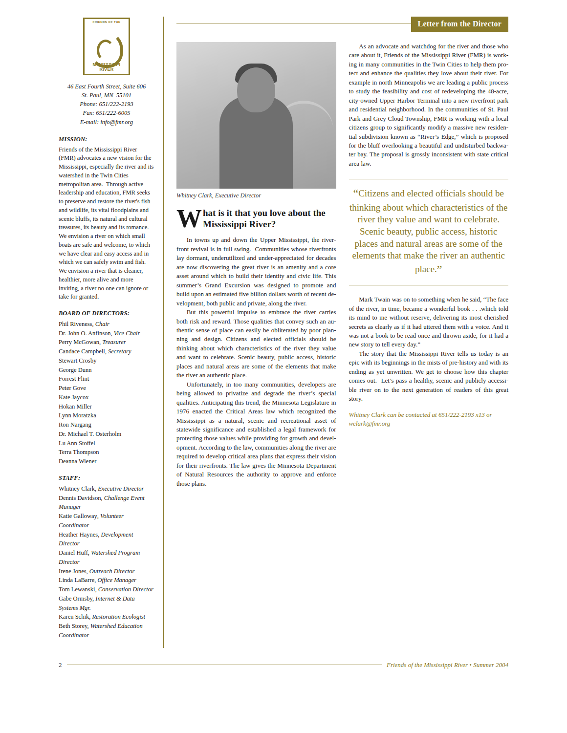FRIENDS OF THE
MISSISSIPPI
RIVER
46 East Fourth Street, Suite 606
St. Paul, MN 55101
Phone: 651/222-2193
Fax: 651/222-6005
E-mail: info@fmr.org
MISSION:
Friends of the Mississippi River (FMR) advocates a new vision for the Mississippi, especially the river and its watershed in the Twin Cities metropolitan area. Through active leadership and education, FMR seeks to preserve and restore the river's fish and wildlife, its vital floodplains and scenic bluffs, its natural and cultural treasures, its beauty and its romance. We envision a river on which small boats are safe and welcome, to which we have clear and easy access and in which we can safely swim and fish. We envision a river that is cleaner, healthier, more alive and more inviting, a river no one can ignore or take for granted.
BOARD OF DIRECTORS:
Phil Riveness, Chair
Dr. John O. Anfinson, Vice Chair
Perry McGowan, Treasurer
Candace Campbell, Secretary
Stewart Crosby
George Dunn
Forrest Flint
Peter Gove
Kate Jaycox
Hokan Miller
Lynn Moratzka
Ron Nargang
Dr. Michael T. Osterholm
Lu Ann Stoffel
Terra Thompson
Deanna Wiener
STAFF:
Whitney Clark, Executive Director
Dennis Davidson, Challenge Event Manager
Katie Galloway, Volunteer Coordinator
Heather Haynes, Development Director
Daniel Huff, Watershed Program Director
Irene Jones, Outreach Director
Linda LaBarre, Office Manager
Tom Lewanski, Conservation Director
Gabe Ormsby, Internet & Data Systems Mgr.
Karen Schik, Restoration Ecologist
Beth Storey, Watershed Education Coordinator
Letter from the Director
Whitney Clark, Executive Director
What is it that you love about the Mississippi River?
In towns up and down the Upper Mississippi, the riverfront revival is in full swing. Communities whose riverfronts lay dormant, underutilized and under-appreciated for decades are now discovering the great river is an amenity and a core asset around which to build their identity and civic life. This summer’s Grand Excursion was designed to promote and build upon an estimated five billion dollars worth of recent development, both public and private, along the river.
But this powerful impulse to embrace the river carries both risk and reward. Those qualities that convey such an authentic sense of place can easily be obliterated by poor planning and design. Citizens and elected officials should be thinking about which characteristics of the river they value and want to celebrate. Scenic beauty, public access, historic places and natural areas are some of the elements that make the river an authentic place.
Unfortunately, in too many communities, developers are being allowed to privatize and degrade the river’s special qualities. Anticipating this trend, the Minnesota Legislature in 1976 enacted the Critical Areas law which recognized the Mississippi as a natural, scenic and recreational asset of statewide significance and established a legal framework for protecting those values while providing for growth and development. According to the law, communities along the river are required to develop critical area plans that express their vision for their riverfronts. The law gives the Minnesota Department of Natural Resources the authority to approve and enforce those plans.
As an advocate and watchdog for the river and those who care about it, Friends of the Mississippi River (FMR) is working in many communities in the Twin Cities to help them protect and enhance the qualities they love about their river. For example in north Minneapolis we are leading a public process to study the feasibility and cost of redeveloping the 48-acre, city-owned Upper Harbor Terminal into a new riverfront park and residential neighborhood. In the communities of St. Paul Park and Grey Cloud Township, FMR is working with a local citizens group to significantly modify a massive new residential subdivision known as “River’s Edge,” which is proposed for the bluff overlooking a beautiful and undisturbed backwater bay. The proposal is grossly inconsistent with state critical area law.
“Citizens and elected officials should be thinking about which characteristics of the river they value and want to celebrate. Scenic beauty, public access, historic places and natural areas are some of the elements that make the river an authentic place.”
Mark Twain was on to something when he said, “The face of the river, in time, became a wonderful book . . .which told its mind to me without reserve, delivering its most cherished secrets as clearly as if it had uttered them with a voice. And it was not a book to be read once and thrown aside, for it had a new story to tell every day.”
The story that the Mississippi River tells us today is an epic with its beginnings in the mists of pre-history and with its ending as yet unwritten. We get to choose how this chapter comes out. Let’s pass a healthy, scenic and publicly accessible river on to the next generation of readers of this great story.
Whitney Clark can be contacted at 651/222-2193 x13 or wclark@fmr.org
2
Friends of the Mississippi River • Summer 2004